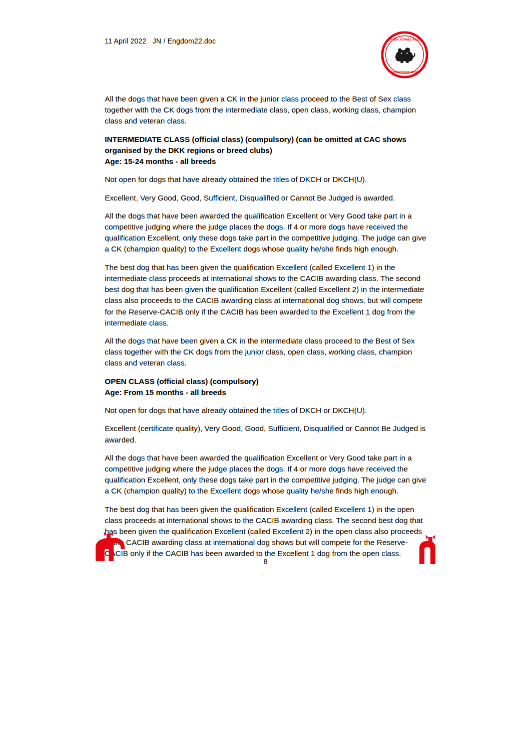11 April 2022 JN / Engdom22.doc
DANSK KENNEL KLUB FOR HUNDEEJERE
All the dogs that have been given a CK in the junior class proceed to the Best of Sex class together with the CK dogs from the intermediate class, open class, working class, champion class and veteran class.
INTERMEDIATE CLASS (official class) (compulsory) (can be omitted at CAC shows organised by the DKK regions or breed clubs)
Age: 15-24 months - all breeds
Not open for dogs that have already obtained the titles of DKCH or DKCH(U).
Excellent, Very Good, Good, Sufficient, Disqualified or Cannot Be Judged is awarded.
All the dogs that have been awarded the qualification Excellent or Very Good take part in a competitive judging where the judge places the dogs. If 4 or more dogs have received the qualification Excellent, only these dogs take part in the competitive judging. The judge can give a CK (champion quality) to the Excellent dogs whose quality he/she finds high enough.
The best dog that has been given the qualification Excellent (called Excellent 1) in the intermediate class proceeds at international shows to the CACIB awarding class. The second best dog that has been given the qualification Excellent (called Excellent 2) in the intermediate class also proceeds to the CACIB awarding class at international dog shows, but will compete for the Reserve-CACIB only if the CACIB has been awarded to the Excellent 1 dog from the intermediate class.
All the dogs that have been given a CK in the intermediate class proceed to the Best of Sex class together with the CK dogs from the junior class, open class, working class, champion class and veteran class.
OPEN CLASS (official class) (compulsory)
Age: From 15 months - all breeds
Not open for dogs that have already obtained the titles of DKCH or DKCH(U).
Excellent (certificate quality), Very Good, Good, Sufficient, Disqualified or Cannot Be Judged is awarded.
All the dogs that have been awarded the qualification Excellent or Very Good take part in a competitive judging where the judge places the dogs. If 4 or more dogs have received the qualification Excellent, only these dogs take part in the competitive judging. The judge can give a CK (champion quality) to the Excellent dogs whose quality he/she finds high enough.
The best dog that has been given the qualification Excellent (called Excellent 1) in the open class proceeds at international shows to the CACIB awarding class. The second best dog that has been given the qualification Excellent (called Excellent 2) in the open class also proceeds to the CACIB awarding class at international dog shows but will compete for the Reserve-CACIB only if the CACIB has been awarded to the Excellent 1 dog from the open class.
8